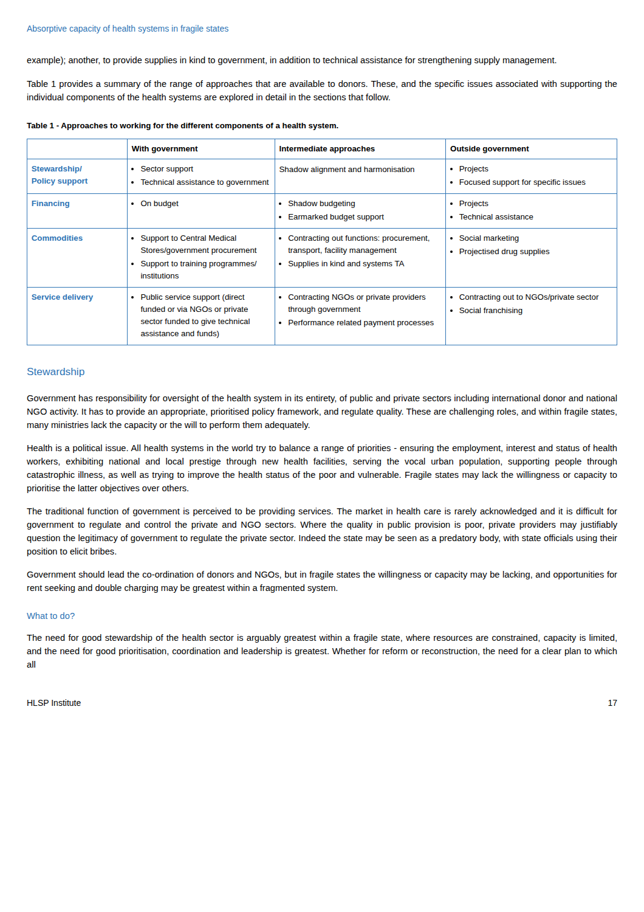Absorptive capacity of health systems in fragile states
example); another, to provide supplies in kind to government, in addition to technical assistance for strengthening supply management.
Table 1 provides a summary of the range of approaches that are available to donors. These, and the specific issues associated with supporting the individual components of the health systems are explored in detail in the sections that follow.
Table 1 - Approaches to working for the different components of a health system.
| | With government | Intermediate approaches | Outside government |
| --- | --- | --- | --- |
| Stewardship/ Policy support | Sector support Technical assistance to government | Shadow alignment and harmonisation | Projects Focused support for specific issues |
| Financing | On budget | Shadow budgeting Earmarked budget support | Projects Technical assistance |
| Commodities | Support to Central Medical Stores/government procurement Support to training programmes/ institutions | Contracting out functions: procurement, transport, facility management Supplies in kind and systems TA | Social marketing Projectised drug supplies |
| Service delivery | Public service support (direct funded or via NGOs or private sector funded to give technical assistance and funds) | Contracting NGOs or private providers through government Performance related payment processes | Contracting out to NGOs/private sector Social franchising |
Stewardship
Government has responsibility for oversight of the health system in its entirety, of public and private sectors including international donor and national NGO activity. It has to provide an appropriate, prioritised policy framework, and regulate quality. These are challenging roles, and within fragile states, many ministries lack the capacity or the will to perform them adequately.
Health is a political issue. All health systems in the world try to balance a range of priorities - ensuring the employment, interest and status of health workers, exhibiting national and local prestige through new health facilities, serving the vocal urban population, supporting people through catastrophic illness, as well as trying to improve the health status of the poor and vulnerable. Fragile states may lack the willingness or capacity to prioritise the latter objectives over others.
The traditional function of government is perceived to be providing services. The market in health care is rarely acknowledged and it is difficult for government to regulate and control the private and NGO sectors. Where the quality in public provision is poor, private providers may justifiably question the legitimacy of government to regulate the private sector. Indeed the state may be seen as a predatory body, with state officials using their position to elicit bribes.
Government should lead the co-ordination of donors and NGOs, but in fragile states the willingness or capacity may be lacking, and opportunities for rent seeking and double charging may be greatest within a fragmented system.
What to do?
The need for good stewardship of the health sector is arguably greatest within a fragile state, where resources are constrained, capacity is limited, and the need for good prioritisation, coordination and leadership is greatest. Whether for reform or reconstruction, the need for a clear plan to which all
HLSP Institute 17